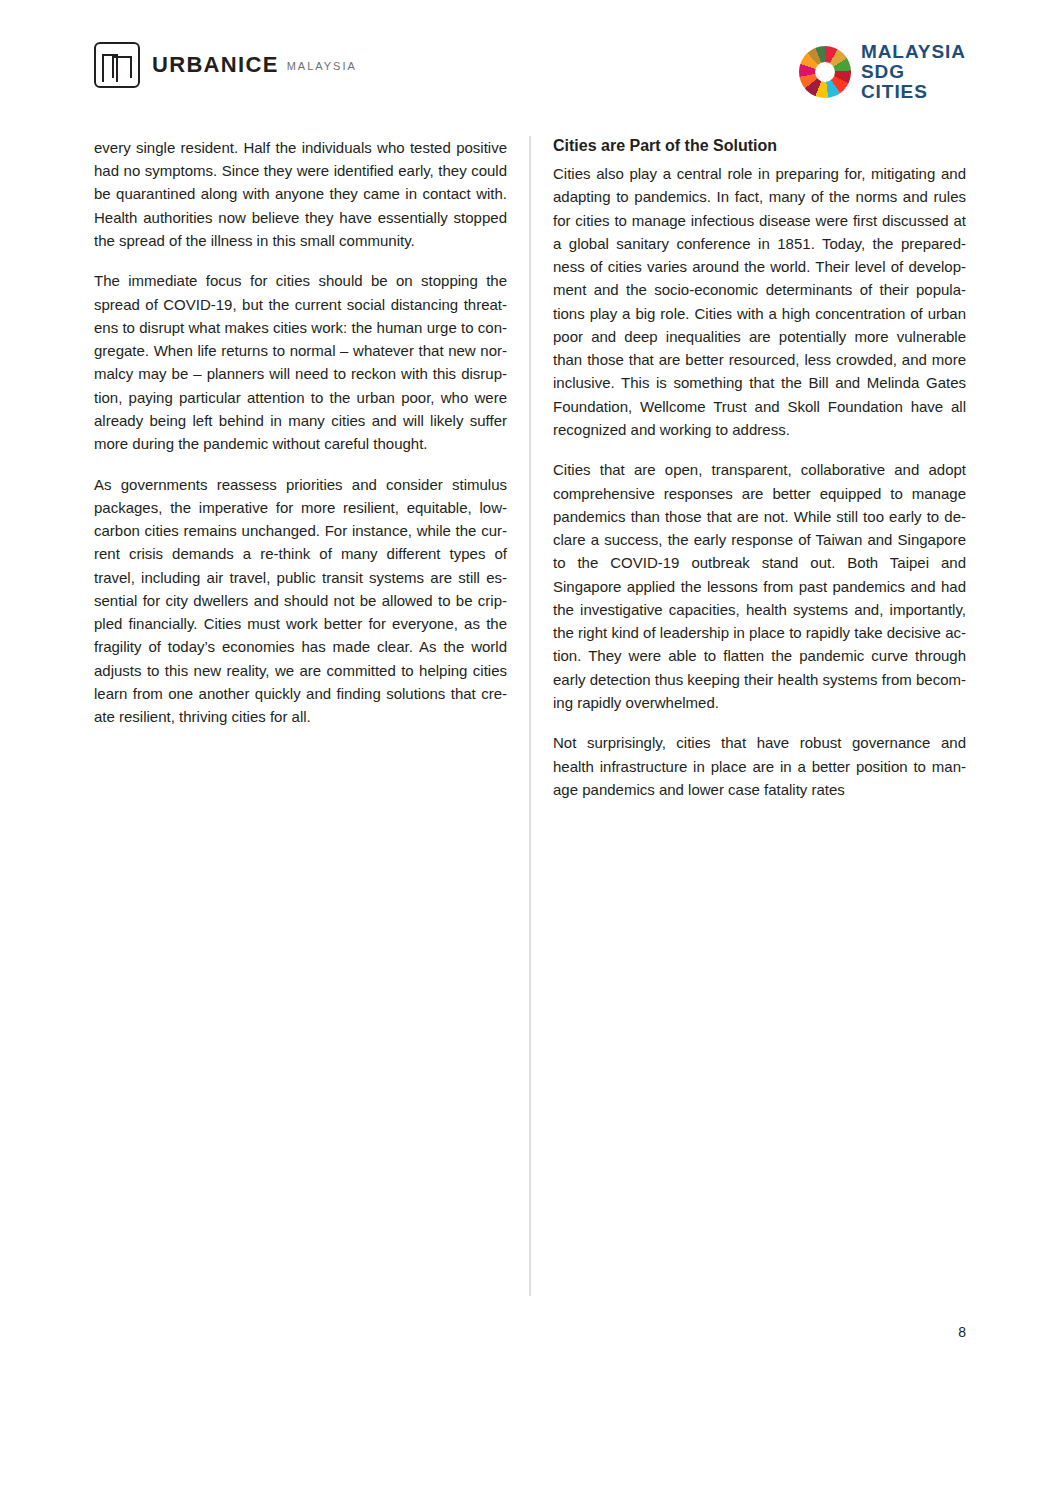URBANICEMALAYSIA
Malaysia SDG Cities
every single resident. Half the individuals who tested positive had no symptoms. Since they were identified early, they could be quarantined along with anyone they came in contact with. Health authorities now believe they have essentially stopped the spread of the illness in this small community.
The immediate focus for cities should be on stopping the spread of COVID-19, but the current social distancing threatens to disrupt what makes cities work: the human urge to congregate. When life returns to normal – whatever that new normalcy may be – planners will need to reckon with this disruption, paying particular attention to the urban poor, who were already being left behind in many cities and will likely suffer more during the pandemic without careful thought.
As governments reassess priorities and consider stimulus packages, the imperative for more resilient, equitable, low-carbon cities remains unchanged. For instance, while the current crisis demands a re-think of many different types of travel, including air travel, public transit systems are still essential for city dwellers and should not be allowed to be crippled financially. Cities must work better for everyone, as the fragility of today’s economies has made clear. As the world adjusts to this new reality, we are committed to helping cities learn from one another quickly and finding solutions that create resilient, thriving cities for all.
Cities are Part of the Solution
Cities also play a central role in preparing for, mitigating and adapting to pandemics. In fact, many of the norms and rules for cities to manage infectious disease were first discussed at a global sanitary conference in 1851. Today, the preparedness of cities varies around the world. Their level of development and the socio-economic determinants of their populations play a big role. Cities with a high concentration of urban poor and deep inequalities are potentially more vulnerable than those that are better resourced, less crowded, and more inclusive. This is something that the Bill and Melinda Gates Foundation, Wellcome Trust and Skoll Foundation have all recognized and working to address.
Cities that are open, transparent, collaborative and adopt comprehensive responses are better equipped to manage pandemics than those that are not. While still too early to declare a success, the early response of Taiwan and Singapore to the COVID-19 outbreak stand out. Both Taipei and Singapore applied the lessons from past pandemics and had the investigative capacities, health systems and, importantly, the right kind of leadership in place to rapidly take decisive action. They were able to flatten the pandemic curve through early detection thus keeping their health systems from becoming rapidly overwhelmed.
Not surprisingly, cities that have robust governance and health infrastructure in place are in a better position to manage pandemics and lower case fatality rates
8